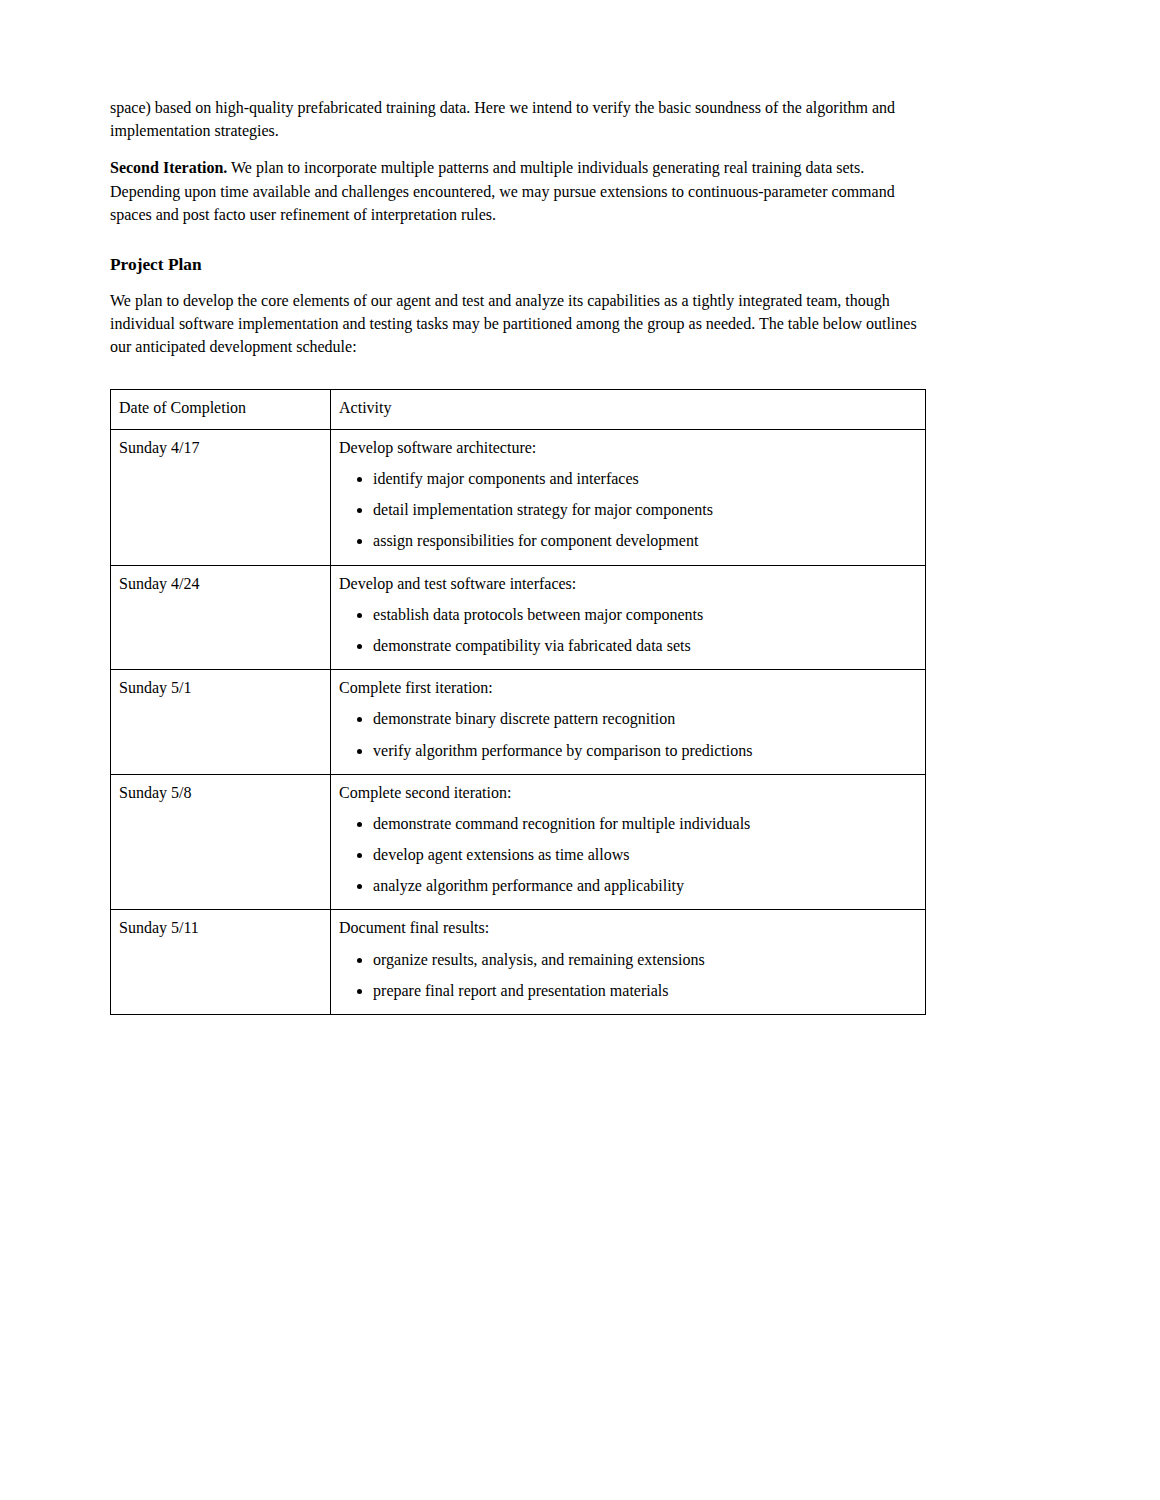space) based on high-quality prefabricated training data. Here we intend to verify the basic soundness of the algorithm and implementation strategies.
Second Iteration. We plan to incorporate multiple patterns and multiple individuals generating real training data sets. Depending upon time available and challenges encountered, we may pursue extensions to continuous-parameter command spaces and post facto user refinement of interpretation rules.
Project Plan
We plan to develop the core elements of our agent and test and analyze its capabilities as a tightly integrated team, though individual software implementation and testing tasks may be partitioned among the group as needed. The table below outlines our anticipated development schedule:
| Date of Completion | Activity |
| Sunday 4/17 | Develop software architecture: identify major components and interfaces detail implementation strategy for major components assign responsibilities for component development |
| Sunday 4/24 | Develop and test software interfaces: establish data protocols between major components demonstrate compatibility via fabricated data sets |
| Sunday 5/1 | Complete first iteration: demonstrate binary discrete pattern recognition verify algorithm performance by comparison to predictions |
| Sunday 5/8 | Complete second iteration: demonstrate command recognition for multiple individuals develop agent extensions as time allows analyze algorithm performance and applicability |
| Sunday 5/11 | Document final results: organize results, analysis, and remaining extensions prepare final report and presentation materials |